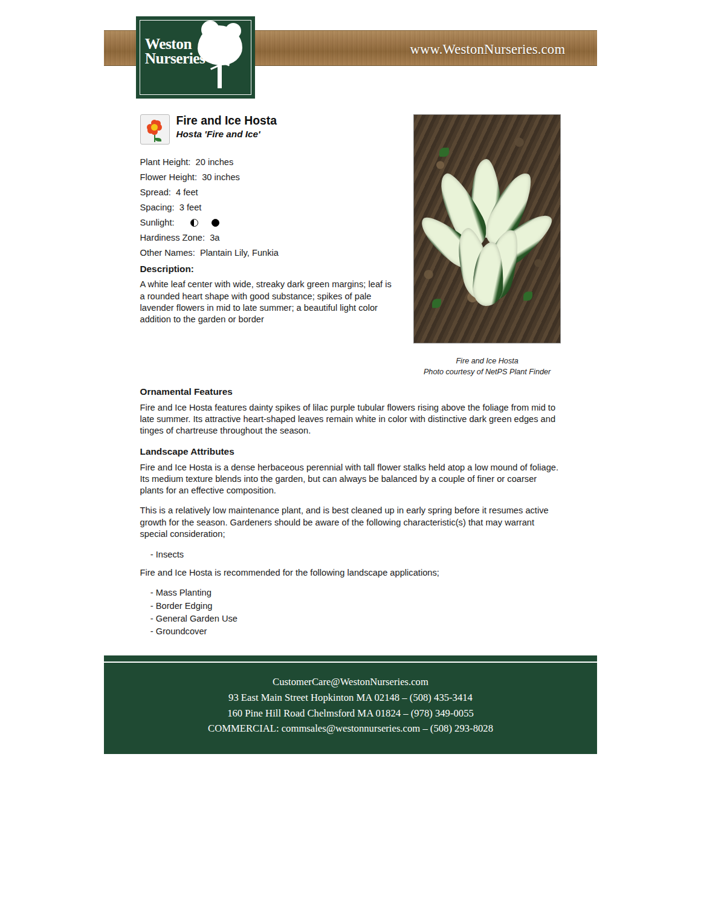www.WestonNurseries.com
Weston Nurseries
Fire and Ice Hosta
Hosta 'Fire and Ice'
Plant Height: 20 inches
Flower Height: 30 inches
Spread: 4 feet
Spacing: 3 feet
Sunlight:
Hardiness Zone: 3a
Other Names: Plantain Lily, Funkia
Description:
A white leaf center with wide, streaky dark green margins; leaf is a rounded heart shape with good substance; spikes of pale lavender flowers in mid to late summer; a beautiful light color addition to the garden or border
Fire and Ice Hosta
Photo courtesy of NetPS Plant Finder
Ornamental Features
Fire and Ice Hosta features dainty spikes of lilac purple tubular flowers rising above the foliage from mid to late summer. Its attractive heart-shaped leaves remain white in color with distinctive dark green edges and tinges of chartreuse throughout the season.
Landscape Attributes
Fire and Ice Hosta is a dense herbaceous perennial with tall flower stalks held atop a low mound of foliage. Its medium texture blends into the garden, but can always be balanced by a couple of finer or coarser plants for an effective composition.
This is a relatively low maintenance plant, and is best cleaned up in early spring before it resumes active growth for the season. Gardeners should be aware of the following characteristic(s) that may warrant special consideration;
Insects
Fire and Ice Hosta is recommended for the following landscape applications;
Mass Planting
Border Edging
General Garden Use
Groundcover
CustomerCare@WestonNurseries.com
93 East Main Street Hopkinton MA 02148 – (508) 435-3414
160 Pine Hill Road Chelmsford MA 01824 – (978) 349-0055
COMMERCIAL: commsales@westonnurseries.com – (508) 293-8028